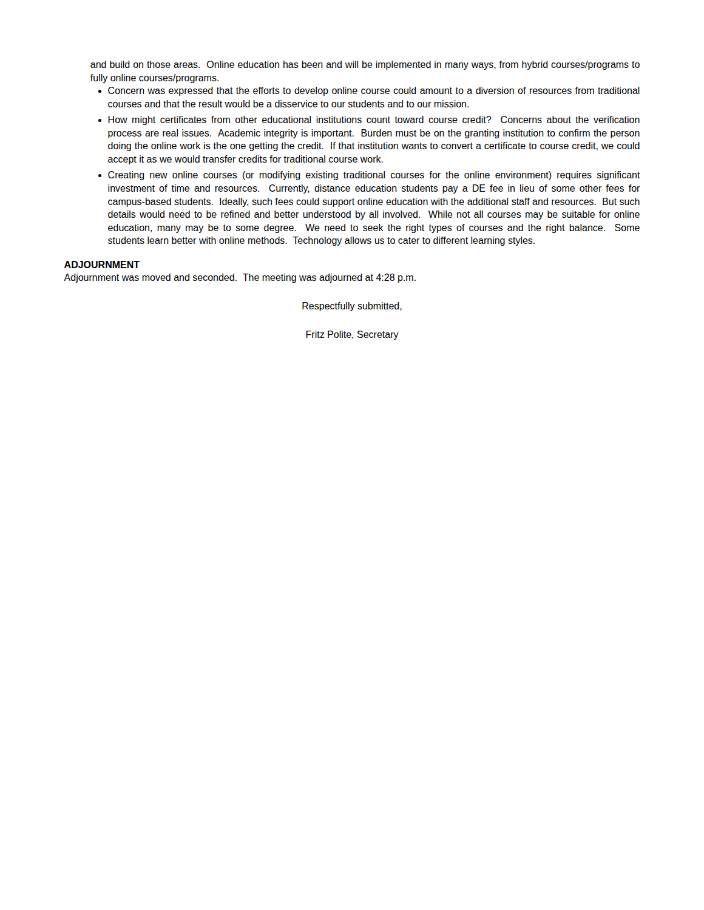and build on those areas. Online education has been and will be implemented in many ways, from hybrid courses/programs to fully online courses/programs.
Concern was expressed that the efforts to develop online course could amount to a diversion of resources from traditional courses and that the result would be a disservice to our students and to our mission.
How might certificates from other educational institutions count toward course credit? Concerns about the verification process are real issues. Academic integrity is important. Burden must be on the granting institution to confirm the person doing the online work is the one getting the credit. If that institution wants to convert a certificate to course credit, we could accept it as we would transfer credits for traditional course work.
Creating new online courses (or modifying existing traditional courses for the online environment) requires significant investment of time and resources. Currently, distance education students pay a DE fee in lieu of some other fees for campus-based students. Ideally, such fees could support online education with the additional staff and resources. But such details would need to be refined and better understood by all involved. While not all courses may be suitable for online education, many may be to some degree. We need to seek the right types of courses and the right balance. Some students learn better with online methods. Technology allows us to cater to different learning styles.
ADJOURNMENT
Adjournment was moved and seconded. The meeting was adjourned at 4:28 p.m.
Respectfully submitted,
Fritz Polite, Secretary